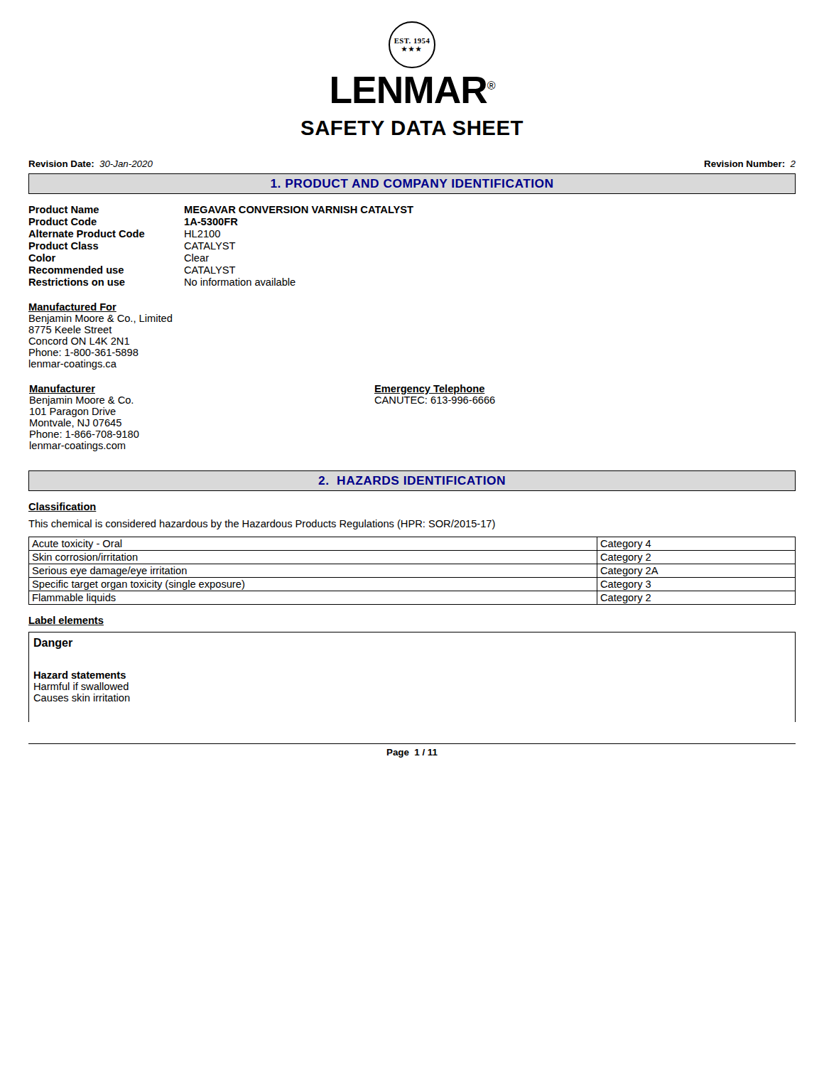EST. 1954 ★★★
LENMAR®
SAFETY DATA SHEET
Revision Date: 30-Jan-2020 Revision Number: 2
1. PRODUCT AND COMPANY IDENTIFICATION
| Product Name | MEGAVAR CONVERSION VARNISH CATALYST |
| Product Code | 1A-5300FR |
| Alternate Product Code | HL2100 |
| Product Class | CATALYST |
| Color | Clear |
| Recommended use | CATALYST |
| Restrictions on use | No information available |
Manufactured For Benjamin Moore & Co., Limited
8775 Keele Street
Concord ON L4K 2N1
Phone: 1-800-361-5898
lenmar-coatings.ca
| Manufacturer Benjamin Moore & Co. 101 Paragon Drive Montvale, NJ 07645 Phone: 1-866-708-9180 lenmar-coatings.com | Emergency Telephone CANUTEC: 613-996-6666 |
2. HAZARDS IDENTIFICATION
Classification
This chemical is considered hazardous by the Hazardous Products Regulations (HPR: SOR/2015-17)
| Acute toxicity - Oral | Category 4 |
| Skin corrosion/irritation | Category 2 |
| Serious eye damage/eye irritation | Category 2A |
| Specific target organ toxicity (single exposure) | Category 3 |
| Flammable liquids | Category 2 |
Label elements
Danger
Hazard statements
Harmful if swallowed
Causes skin irritation
Page 1 / 11